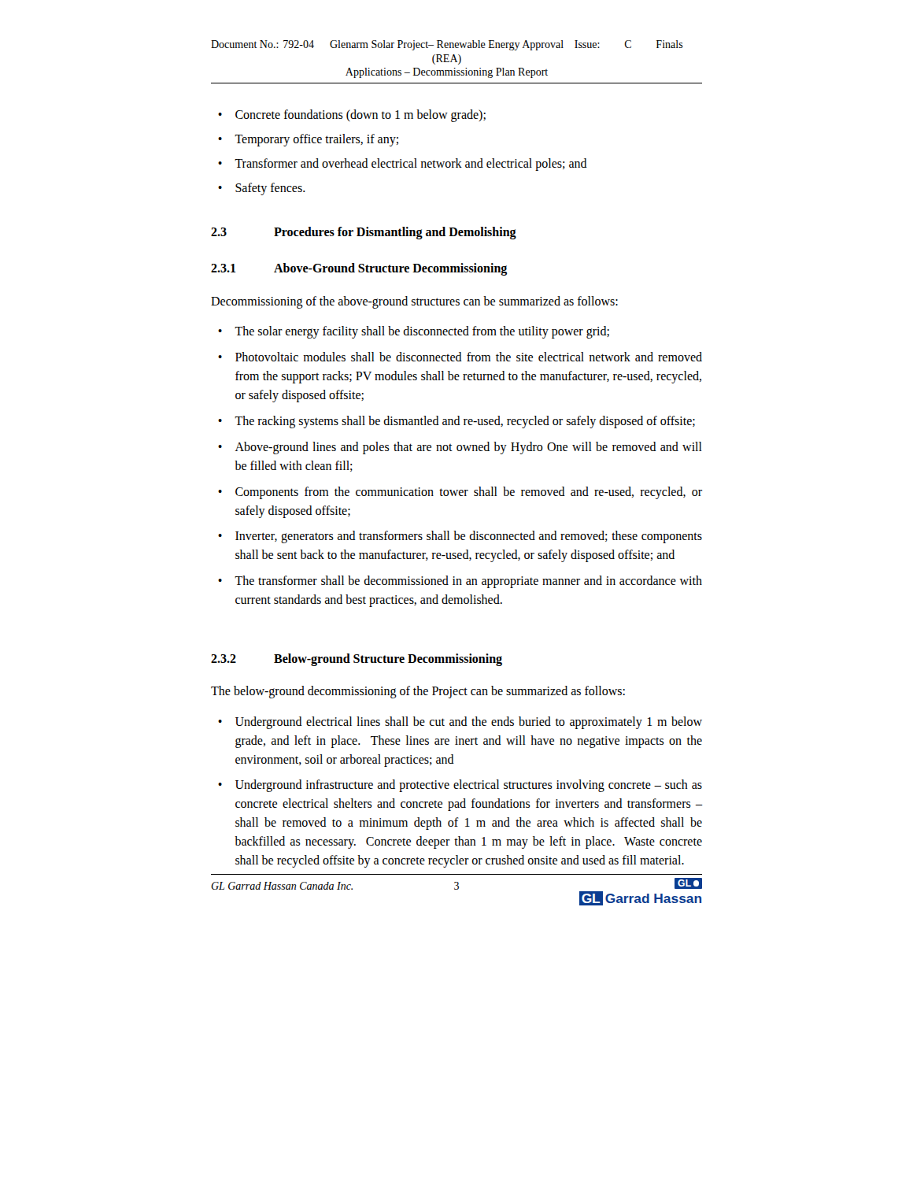| Document No.: 792-04 | Glenarm Solar Project– Renewable Energy Approval (REA) Applications – Decommissioning Plan Report | Issue: C Finals |
Concrete foundations (down to 1 m below grade);
Temporary office trailers, if any;
Transformer and overhead electrical network and electrical poles; and
Safety fences.
2.3 Procedures for Dismantling and Demolishing
2.3.1 Above-Ground Structure Decommissioning
Decommissioning of the above-ground structures can be summarized as follows:
The solar energy facility shall be disconnected from the utility power grid;
Photovoltaic modules shall be disconnected from the site electrical network and removed from the support racks; PV modules shall be returned to the manufacturer, re-used, recycled, or safely disposed offsite;
The racking systems shall be dismantled and re-used, recycled or safely disposed of offsite;
Above-ground lines and poles that are not owned by Hydro One will be removed and will be filled with clean fill;
Components from the communication tower shall be removed and re-used, recycled, or safely disposed offsite;
Inverter, generators and transformers shall be disconnected and removed; these components shall be sent back to the manufacturer, re-used, recycled, or safely disposed offsite; and
The transformer shall be decommissioned in an appropriate manner and in accordance with current standards and best practices, and demolished.
2.3.2 Below-ground Structure Decommissioning
The below-ground decommissioning of the Project can be summarized as follows:
Underground electrical lines shall be cut and the ends buried to approximately 1 m below grade, and left in place. These lines are inert and will have no negative impacts on the environment, soil or arboreal practices; and
Underground infrastructure and protective electrical structures involving concrete – such as concrete electrical shelters and concrete pad foundations for inverters and transformers – shall be removed to a minimum depth of 1 m and the area which is affected shall be backfilled as necessary. Concrete deeper than 1 m may be left in place. Waste concrete shall be recycled offsite by a concrete recycler or crushed onsite and used as fill material.
| GL Garrad Hassan Canada Inc. | 3 | GL GL Garrad Hassan |